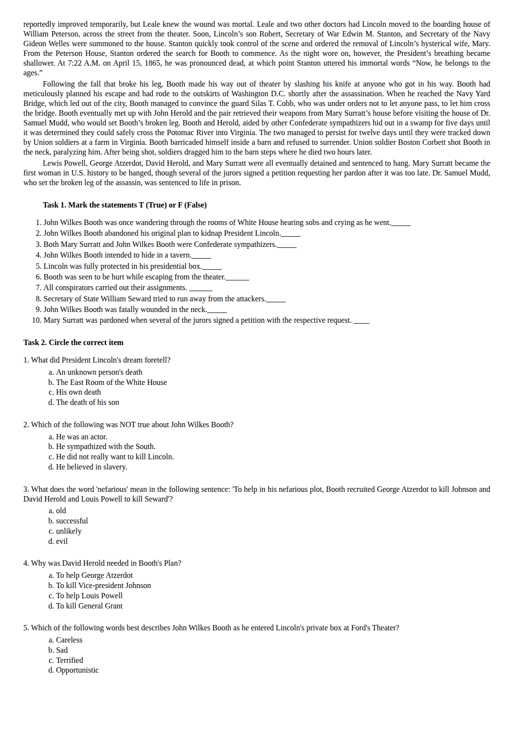reportedly improved temporarily, but Leale knew the wound was mortal. Leale and two other doctors had Lincoln moved to the boarding house of William Peterson, across the street from the theater. Soon, Lincoln’s son Robert, Secretary of War Edwin M. Stanton, and Secretary of the Navy Gideon Welles were summoned to the house. Stanton quickly took control of the scene and ordered the removal of Lincoln’s hysterical wife, Mary. From the Peterson House, Stanton ordered the search for Booth to commence. As the night wore on, however, the President’s breathing became shallower. At 7:22 A.M. on April 15, 1865, he was pronounced dead, at which point Stanton uttered his immortal words “Now, he belongs to the ages.”
Following the fall that broke his leg, Booth made his way out of theater by slashing his knife at anyone who got in his way. Booth had meticulously planned his escape and had rode to the outskirts of Washington D.C. shortly after the assassination. When he reached the Navy Yard Bridge, which led out of the city, Booth managed to convince the guard Silas T. Cobb, who was under orders not to let anyone pass, to let him cross the bridge. Booth eventually met up with John Herold and the pair retrieved their weapons from Mary Surratt’s house before visiting the house of Dr. Samuel Mudd, who would set Booth’s broken leg. Booth and Herold, aided by other Confederate sympathizers hid out in a swamp for five days until it was determined they could safely cross the Potomac River into Virginia. The two managed to persist for twelve days until they were tracked down by Union soldiers at a farm in Virginia. Booth barricaded himself inside a barn and refused to surrender. Union soldier Boston Corbett shot Booth in the neck, paralyzing him. After being shot, soldiers dragged him to the barn steps where he died two hours later.
Lewis Powell, George Atzerdot, David Herold, and Mary Surratt were all eventually detained and sentenced to hang. Mary Surratt became the first woman in U.S. history to be hanged, though several of the jurors signed a petition requesting her pardon after it was too late. Dr. Samuel Mudd, who set the broken leg of the assassin, was sentenced to life in prison.
Task 1. Mark the statements T (True) or F (False)
John Wilkes Booth was once wandering through the rooms of White House hearing sobs and crying as he went._____
John Wilkes Booth abandoned his original plan to kidnap President Lincoln._____
Both Mary Surratt and John Wilkes Booth were Confederate sympathizers._____
John Wilkes Booth intended to hide in a tavern._____
Lincoln was fully protected in his presidential box._____
Booth was seen to be hurt while escaping from the theater.______
All conspirators carried out their assignments. ______
Secretary of State William Seward tried to run away from the attackers._____
John Wilkes Booth was fatally wounded in the neck._____
Mary Surratt was pardoned when several of the jurors signed a petition with the respective request. ____
Task 2. Circle the correct item
1. What did President Lincoln's dream foretell?
An unknown person's death
The East Room of the White House
His own death
The death of his son
2. Which of the following was NOT true about John Wilkes Booth?
He was an actor.
He sympathized with the South.
He did not really want to kill Lincoln.
He believed in slavery.
3. What does the word 'nefarious' mean in the following sentence: 'To help in his nefarious plot, Booth recruited George Atzerdot to kill Johnson and David Herold and Louis Powell to kill Seward'?
old
successful
unlikely
evil
4. Why was David Herold needed in Booth's Plan?
To help George Atzerdot
To kill Vice-president Johnson
To help Louis Powell
To kill General Grant
5. Which of the following words best describes John Wilkes Booth as he entered Lincoln's private box at Ford's Theater?
Careless
Sad
Terrified
Opportunistic